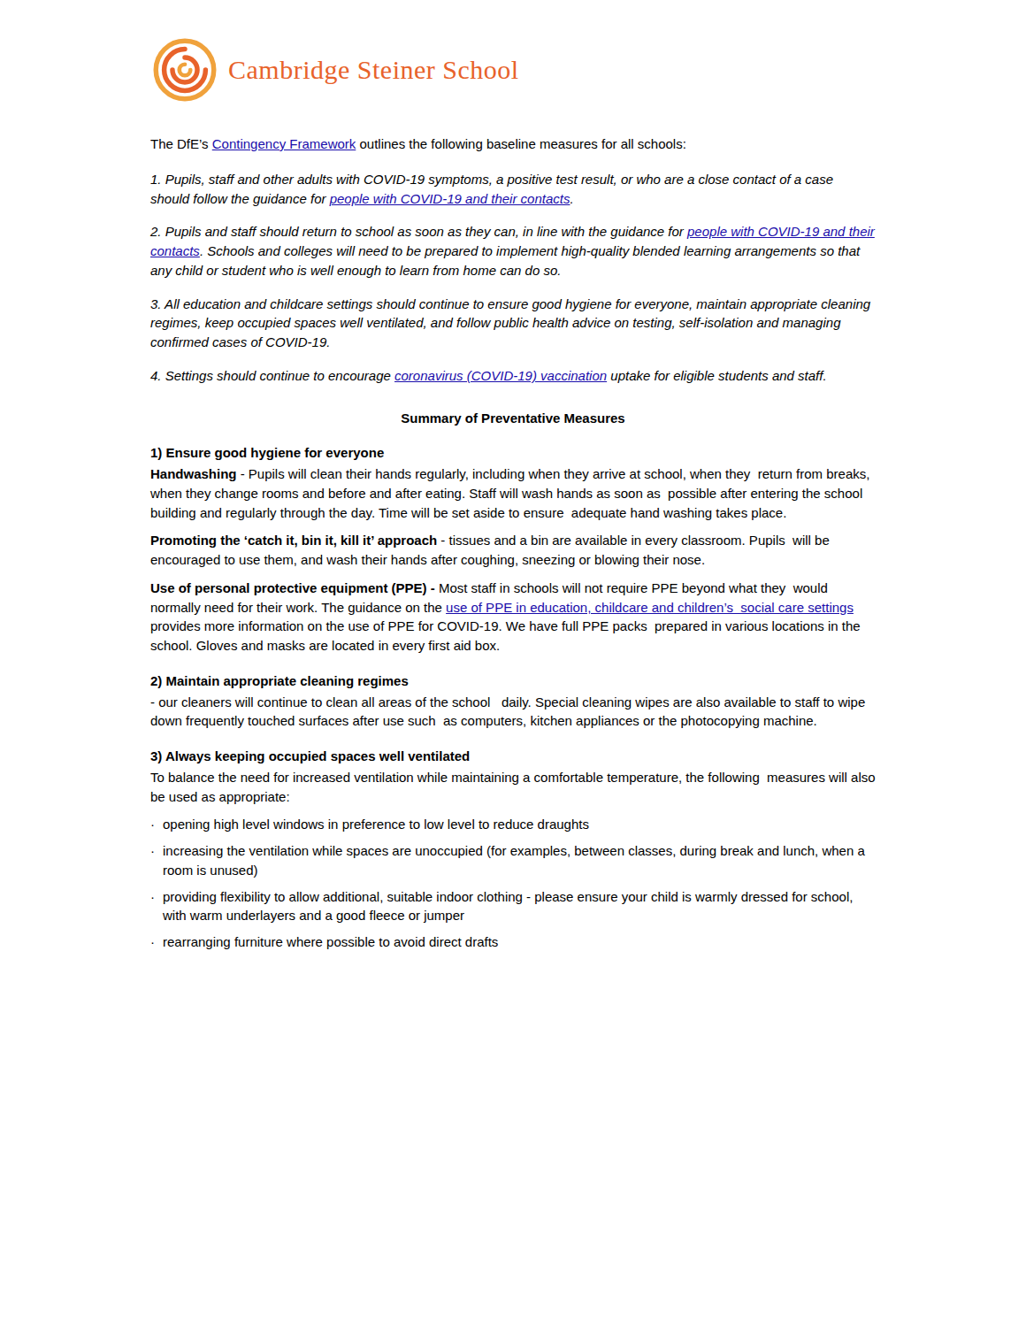Cambridge Steiner School
The DfE’s Contingency Framework outlines the following baseline measures for all schools:
1. Pupils, staff and other adults with COVID-19 symptoms, a positive test result, or who are a close contact of a case should follow the guidance for people with COVID-19 and their contacts.
2. Pupils and staff should return to school as soon as they can, in line with the guidance for people with COVID-19 and their contacts. Schools and colleges will need to be prepared to implement high-quality blended learning arrangements so that any child or student who is well enough to learn from home can do so.
3. All education and childcare settings should continue to ensure good hygiene for everyone, maintain appropriate cleaning regimes, keep occupied spaces well ventilated, and follow public health advice on testing, self-isolation and managing confirmed cases of COVID-19.
4. Settings should continue to encourage coronavirus (COVID-19) vaccination uptake for eligible students and staff.
Summary of Preventative Measures
1) Ensure good hygiene for everyone
Handwashing - Pupils will clean their hands regularly, including when they arrive at school, when they return from breaks, when they change rooms and before and after eating. Staff will wash hands as soon as possible after entering the school building and regularly through the day. Time will be set aside to ensure adequate hand washing takes place.
Promoting the ‘catch it, bin it, kill it’ approach - tissues and a bin are available in every classroom. Pupils will be encouraged to use them, and wash their hands after coughing, sneezing or blowing their nose.
Use of personal protective equipment (PPE) - Most staff in schools will not require PPE beyond what they would normally need for their work. The guidance on the use of PPE in education, childcare and children’s social care settings provides more information on the use of PPE for COVID-19. We have full PPE packs prepared in various locations in the school. Gloves and masks are located in every first aid box.
2) Maintain appropriate cleaning regimes
- our cleaners will continue to clean all areas of the school daily. Special cleaning wipes are also available to staff to wipe down frequently touched surfaces after use such as computers, kitchen appliances or the photocopying machine.
3) Always keeping occupied spaces well ventilated
To balance the need for increased ventilation while maintaining a comfortable temperature, the following measures will also be used as appropriate:
opening high level windows in preference to low level to reduce draughts
increasing the ventilation while spaces are unoccupied (for examples, between classes, during break and lunch, when a room is unused)
providing flexibility to allow additional, suitable indoor clothing - please ensure your child is warmly dressed for school, with warm underlayers and a good fleece or jumper
rearranging furniture where possible to avoid direct drafts